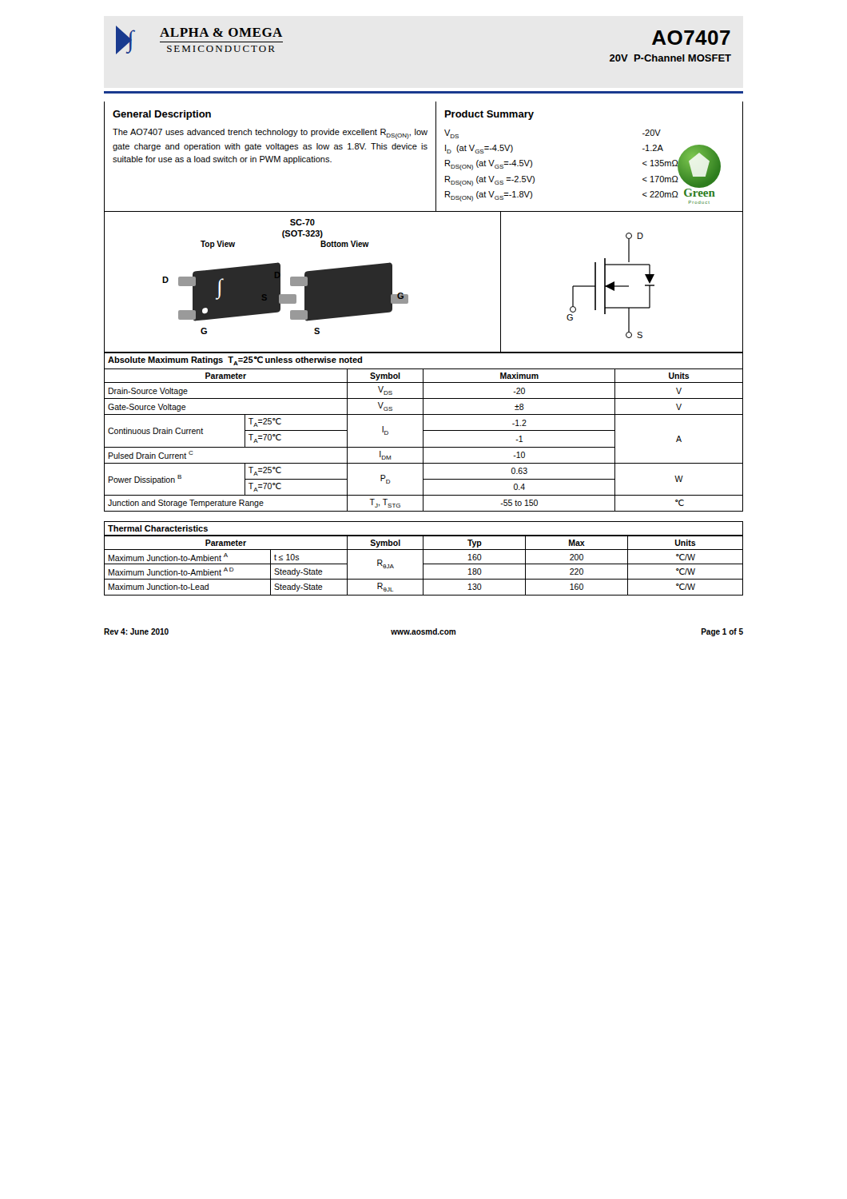∫
ALPHA & OMEGA
SEMICONDUCTOR
AO7407
20V P-Channel MOSFET
General Description
The AO7407 uses advanced trench technology to provide excellent RDS(ON), low gate charge and operation with gate voltages as low as 1.8V. This device is suitable for use as a load switch or in PWM applications.
Product Summary
| V DS | -20V |
| I D (at V GS =-4.5V) | -1.2A |
| R DS(ON) (at V GS =-4.5V) | < 135mΩ |
| R DS(ON) (at V GS =-2.5V) | < 170mΩ |
| R DS(ON) (at V GS =-1.8V) | < 220mΩ |
Green
Product
SC-70
(SOT-323)
Top View Bottom View
∫
D
S
G
D
G
S
D G S
Absolute Maximum Ratings TA=25℃ unless otherwise noted
| Parameter | Symbol | Maximum | Units |
| --- | --- | --- | --- |
| Drain-Source Voltage | V DS | -20 | V |
| Gate-Source Voltage | V GS | ±8 | V |
| Continuous Drain Current | T A =25℃ | I D | -1.2 | A |
| T A =70℃ | -1 |
| Pulsed Drain Current C | I DM | -10 |
| Power Dissipation B | T A =25℃ | P D | 0.63 | W |
| T A =70℃ | 0.4 |
| Junction and Storage Temperature Range | T J , T STG | -55 to 150 | ℃ |
Thermal Characteristics
| Parameter | Symbol | Typ | Max | Units |
| --- | --- | --- | --- | --- |
| Maximum Junction-to-Ambient A | t ≤ 10s | R θJA | 160 | 200 | ℃/W |
| Maximum Junction-to-Ambient A D | Steady-State | 180 | 220 | ℃/W |
| Maximum Junction-to-Lead | Steady-State | R θJL | 130 | 160 | ℃/W |
Rev 4: June 2010 www.aosmd.com Page 1 of 5